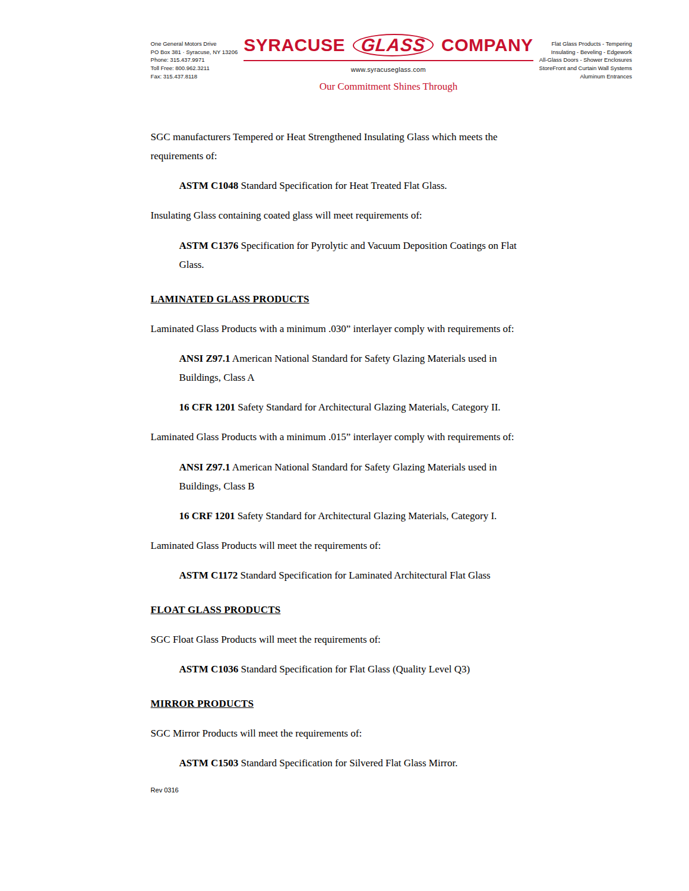One General Motors Drive
PO Box 381 · Syracuse, NY 13206
Phone: 315.437.9971
Toll Free: 800.962.3211
Fax: 315.437.8118
SYRACUSE GLASS COMPANY
www.syracuseglass.com
Our Commitment Shines Through
Flat Glass Products - Tempering
Insulating - Beveling - Edgework
All-Glass Doors - Shower Enclosures
StoreFront and Curtain Wall Systems
Aluminum Entrances
SGC manufacturers Tempered or Heat Strengthened Insulating Glass which meets the requirements of:
ASTM C1048 Standard Specification for Heat Treated Flat Glass.
Insulating Glass containing coated glass will meet requirements of:
ASTM C1376 Specification for Pyrolytic and Vacuum Deposition Coatings on Flat Glass.
LAMINATED GLASS PRODUCTS
Laminated Glass Products with a minimum .030” interlayer comply with requirements of:
ANSI Z97.1 American National Standard for Safety Glazing Materials used in Buildings, Class A
16 CFR 1201 Safety Standard for Architectural Glazing Materials, Category II.
Laminated Glass Products with a minimum .015” interlayer comply with requirements of:
ANSI Z97.1 American National Standard for Safety Glazing Materials used in Buildings, Class B
16 CRF 1201 Safety Standard for Architectural Glazing Materials, Category I.
Laminated Glass Products will meet the requirements of:
ASTM C1172 Standard Specification for Laminated Architectural Flat Glass
FLOAT GLASS PRODUCTS
SGC Float Glass Products will meet the requirements of:
ASTM C1036 Standard Specification for Flat Glass (Quality Level Q3)
MIRROR PRODUCTS
SGC Mirror Products will meet the requirements of:
ASTM C1503 Standard Specification for Silvered Flat Glass Mirror.
Rev 0316